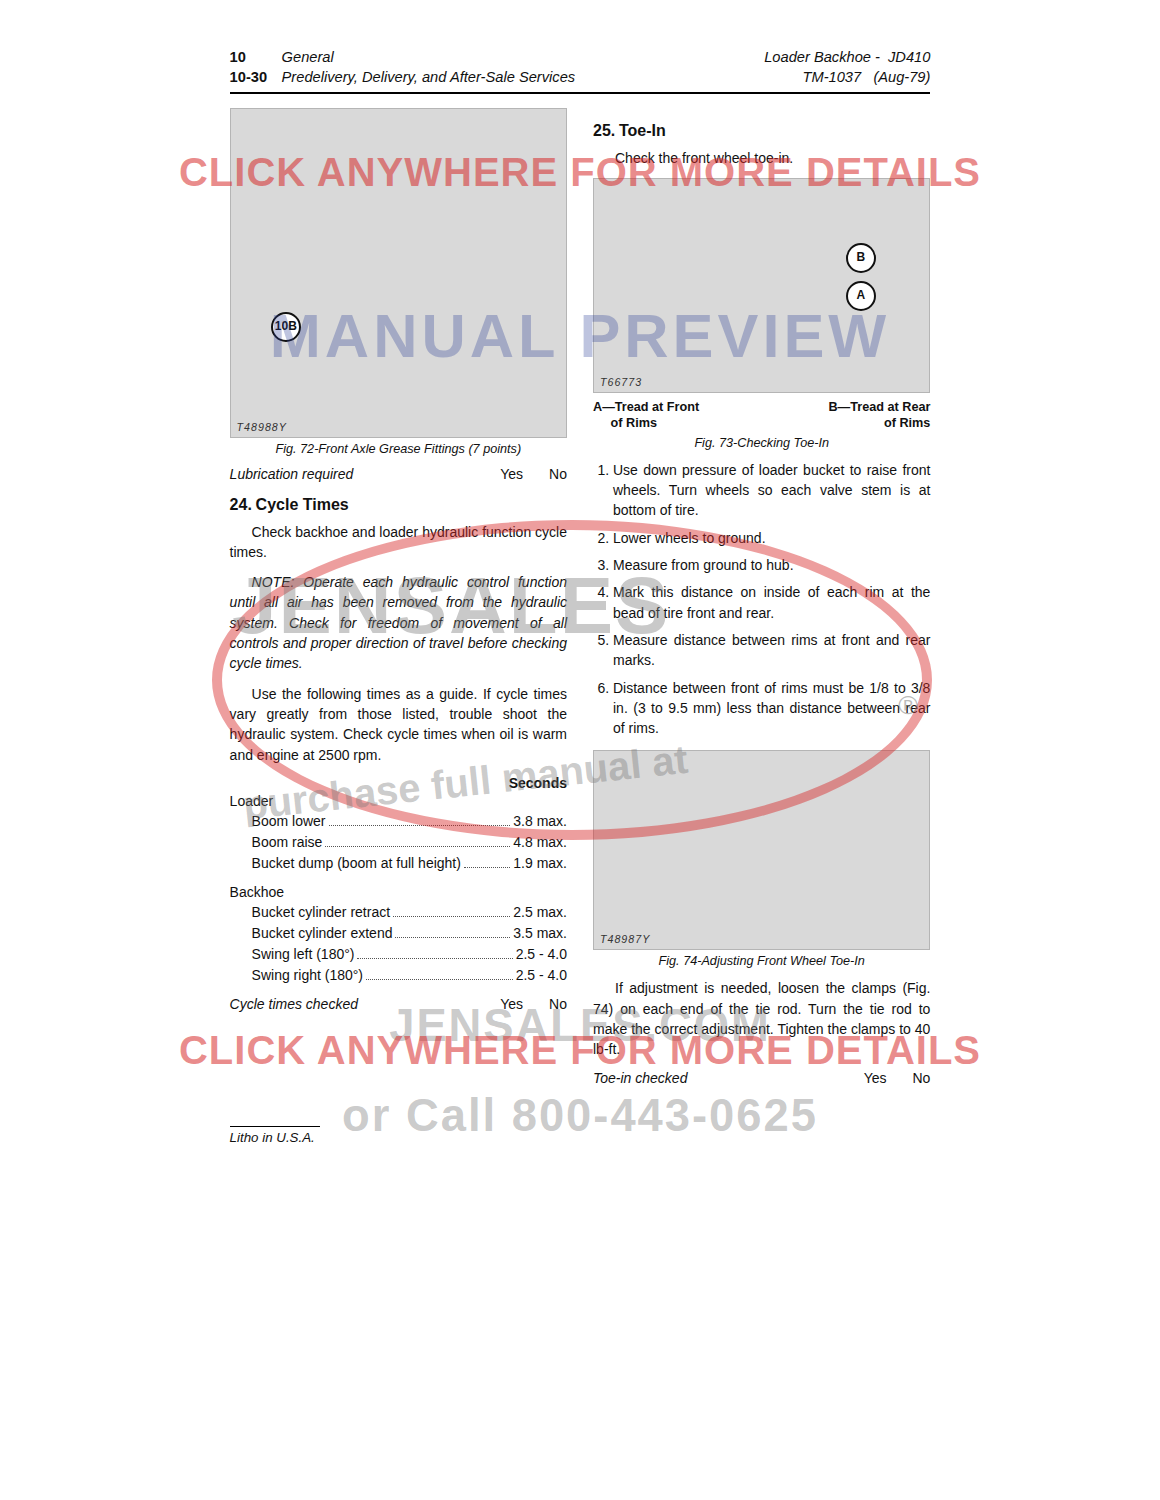10 General
Loader Backhoe - JD410
10-30 Predelivery, Delivery, and After-Sale Services
TM-1037 (Aug-79)
10B
T48988Y
Fig. 72-Front Axle Grease Fittings (7 points)
Lubrication required Yes No
24. Cycle Times
Check backhoe and loader hydraulic function cycle times.
NOTE: Operate each hydraulic control function until all air has been removed from the hydraulic system. Check for freedom of movement of all controls and proper direction of travel before checking cycle times.
Use the following times as a guide. If cycle times vary greatly from those listed, trouble shoot the hydraulic system. Check cycle times when oil is warm and engine at 2500 rpm.
Seconds
Loader
Boom lower 3.8 max.
Boom raise 4.8 max.
Bucket dump (boom at full height) 1.9 max.
Backhoe
Bucket cylinder retract 2.5 max.
Bucket cylinder extend 3.5 max.
Swing left (180°) 2.5 - 4.0
Swing right (180°) 2.5 - 4.0
Cycle times checked Yes No
25. Toe-In
Check the front wheel toe-in.
B
A
T66773
A—Tread at Front
of Rims
B—Tread at Rear
of Rims
Fig. 73-Checking Toe-In
Use down pressure of loader bucket to raise front wheels. Turn wheels so each valve stem is at bottom of tire.
Lower wheels to ground.
Measure from ground to hub.
Mark this distance on inside of each rim at the bead of tire front and rear.
Measure distance between rims at front and rear marks.
Distance between front of rims must be 1/8 to 3/8 in. (3 to 9.5 mm) less than distance between rear of rims.
T48987Y
Fig. 74-Adjusting Front Wheel Toe-In
If adjustment is needed, loosen the clamps (Fig. 74) on each end of the tie rod. Turn the tie rod to make the correct adjustment. Tighten the clamps to 40 lb-ft.
Toe-in checked Yes No
Litho in U.S.A.
CLICK ANYWHERE FOR MORE DETAILS
MANUAL PREVIEW
JENSALES
®
purchase full manual at
JENSALES.COM
or Call 800-443-0625
CLICK ANYWHERE FOR MORE DETAILS